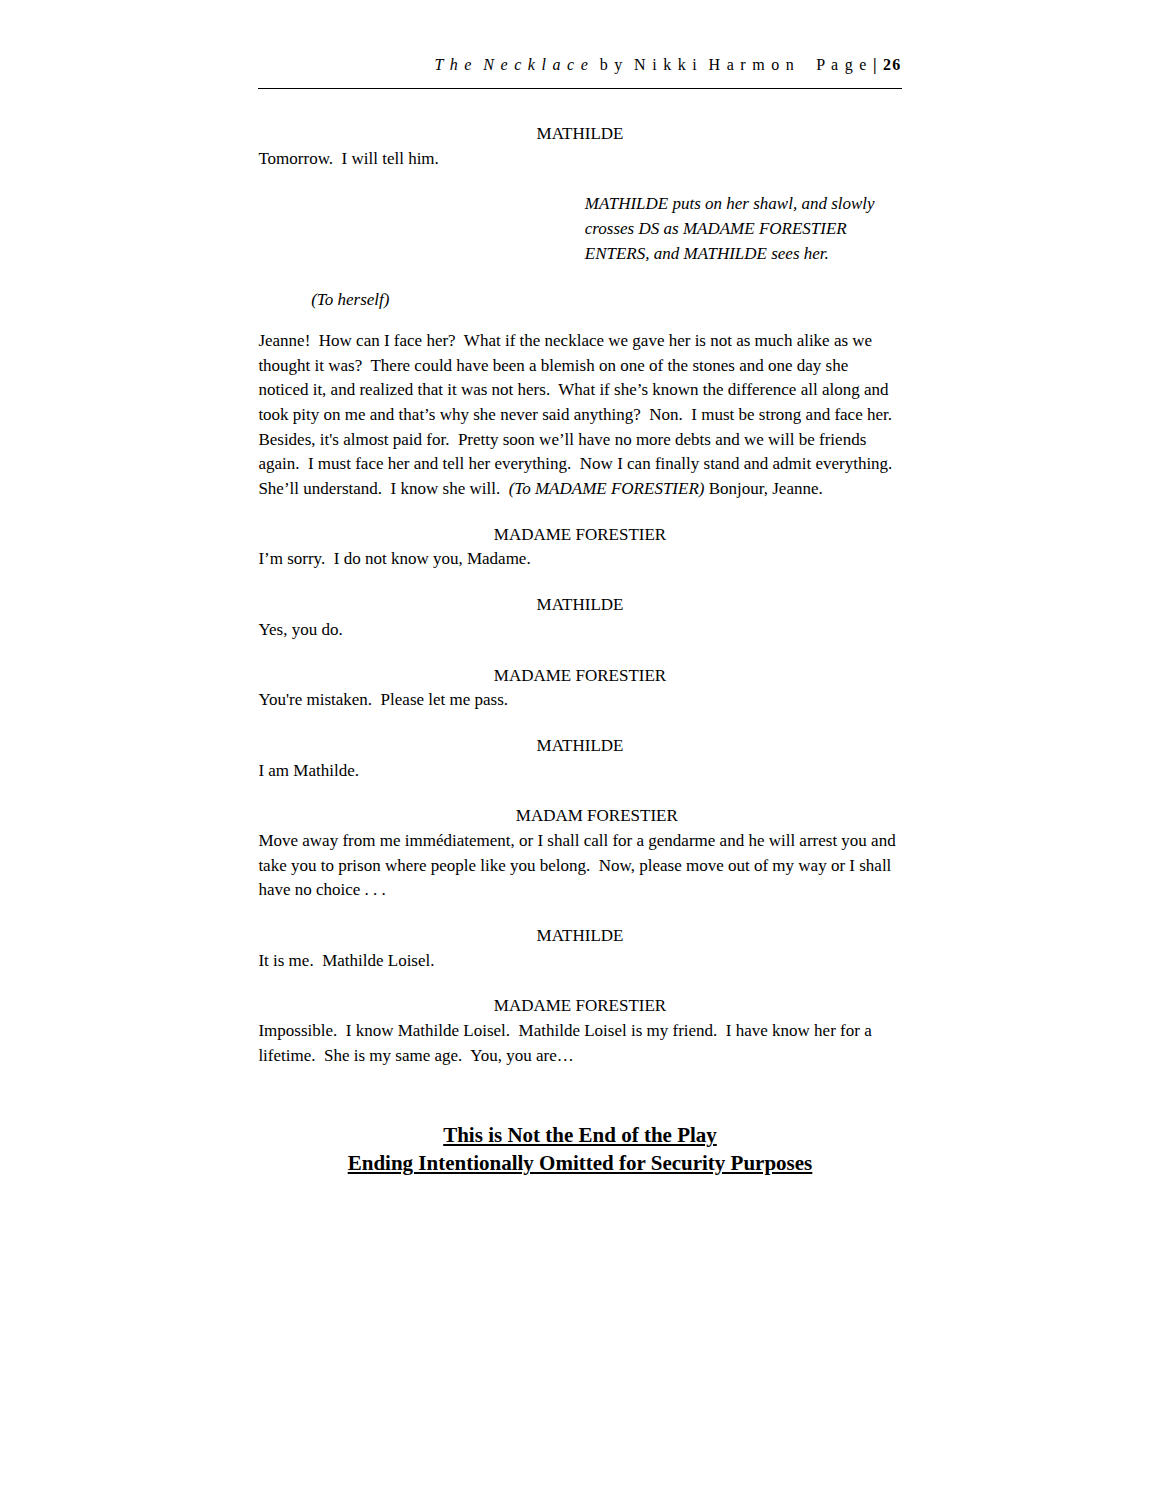T h e N e c k l a c e b y N i k k i H a r m o n P a g e | 26
MATHILDE
Tomorrow. I will tell him.
MATHILDE puts on her shawl, and slowly crosses DS as MADAME FORESTIER ENTERS, and MATHILDE sees her.
(To herself)
Jeanne! How can I face her? What if the necklace we gave her is not as much alike as we thought it was? There could have been a blemish on one of the stones and one day she noticed it, and realized that it was not hers. What if she’s known the difference all along and took pity on me and that’s why she never said anything? Non. I must be strong and face her. Besides, it's almost paid for. Pretty soon we’ll have no more debts and we will be friends again. I must face her and tell her everything. Now I can finally stand and admit everything. She’ll understand. I know she will. (To MADAME FORESTIER) Bonjour, Jeanne.
MADAME FORESTIER
I’m sorry. I do not know you, Madame.
MATHILDE
Yes, you do.
MADAME FORESTIER
You're mistaken. Please let me pass.
MATHILDE
I am Mathilde.
MADAM FORESTIER
Move away from me immédiatement, or I shall call for a gendarme and he will arrest you and take you to prison where people like you belong. Now, please move out of my way or I shall have no choice . . .
MATHILDE
It is me. Mathilde Loisel.
MADAME FORESTIER
Impossible. I know Mathilde Loisel. Mathilde Loisel is my friend. I have know her for a lifetime. She is my same age. You, you are…
This is Not the End of the Play Ending Intentionally Omitted for Security Purposes